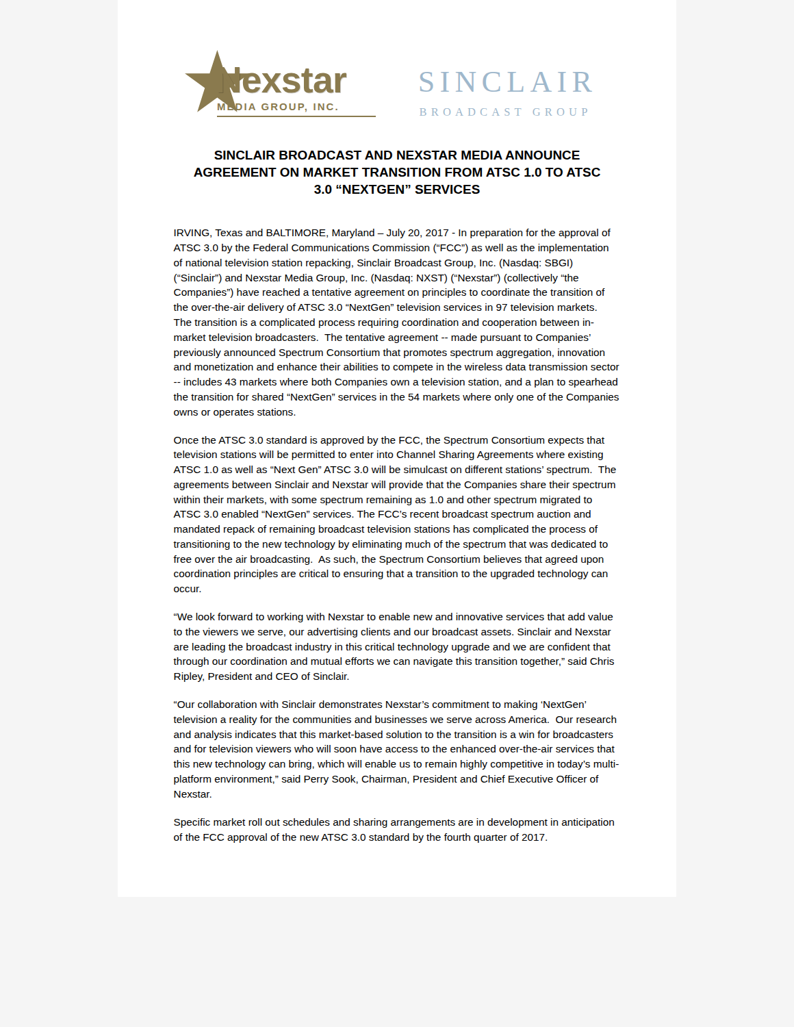Nexstar
MEDIA GROUP, INC.
SINCLAIR
BROADCAST GROUP
SINCLAIR BROADCAST AND NEXSTAR MEDIA ANNOUNCE AGREEMENT ON MARKET TRANSITION FROM ATSC 1.0 TO ATSC 3.0 “NEXTGEN” SERVICES
IRVING, Texas and BALTIMORE, Maryland – July 20, 2017 - In preparation for the approval of ATSC 3.0 by the Federal Communications Commission (“FCC”) as well as the implementation of national television station repacking, Sinclair Broadcast Group, Inc. (Nasdaq: SBGI) (“Sinclair”) and Nexstar Media Group, Inc. (Nasdaq: NXST) (“Nexstar”) (collectively “the Companies”) have reached a tentative agreement on principles to coordinate the transition of the over-the-air delivery of ATSC 3.0 “NextGen” television services in 97 television markets. The transition is a complicated process requiring coordination and cooperation between in-market television broadcasters. The tentative agreement -- made pursuant to Companies’ previously announced Spectrum Consortium that promotes spectrum aggregation, innovation and monetization and enhance their abilities to compete in the wireless data transmission sector -- includes 43 markets where both Companies own a television station, and a plan to spearhead the transition for shared “NextGen” services in the 54 markets where only one of the Companies owns or operates stations.
Once the ATSC 3.0 standard is approved by the FCC, the Spectrum Consortium expects that television stations will be permitted to enter into Channel Sharing Agreements where existing ATSC 1.0 as well as “Next Gen” ATSC 3.0 will be simulcast on different stations’ spectrum. The agreements between Sinclair and Nexstar will provide that the Companies share their spectrum within their markets, with some spectrum remaining as 1.0 and other spectrum migrated to ATSC 3.0 enabled “NextGen” services. The FCC’s recent broadcast spectrum auction and mandated repack of remaining broadcast television stations has complicated the process of transitioning to the new technology by eliminating much of the spectrum that was dedicated to free over the air broadcasting. As such, the Spectrum Consortium believes that agreed upon coordination principles are critical to ensuring that a transition to the upgraded technology can occur.
“We look forward to working with Nexstar to enable new and innovative services that add value to the viewers we serve, our advertising clients and our broadcast assets. Sinclair and Nexstar are leading the broadcast industry in this critical technology upgrade and we are confident that through our coordination and mutual efforts we can navigate this transition together,” said Chris Ripley, President and CEO of Sinclair.
“Our collaboration with Sinclair demonstrates Nexstar’s commitment to making ‘NextGen’ television a reality for the communities and businesses we serve across America. Our research and analysis indicates that this market-based solution to the transition is a win for broadcasters and for television viewers who will soon have access to the enhanced over-the-air services that this new technology can bring, which will enable us to remain highly competitive in today’s multi-platform environment,” said Perry Sook, Chairman, President and Chief Executive Officer of Nexstar.
Specific market roll out schedules and sharing arrangements are in development in anticipation of the FCC approval of the new ATSC 3.0 standard by the fourth quarter of 2017.